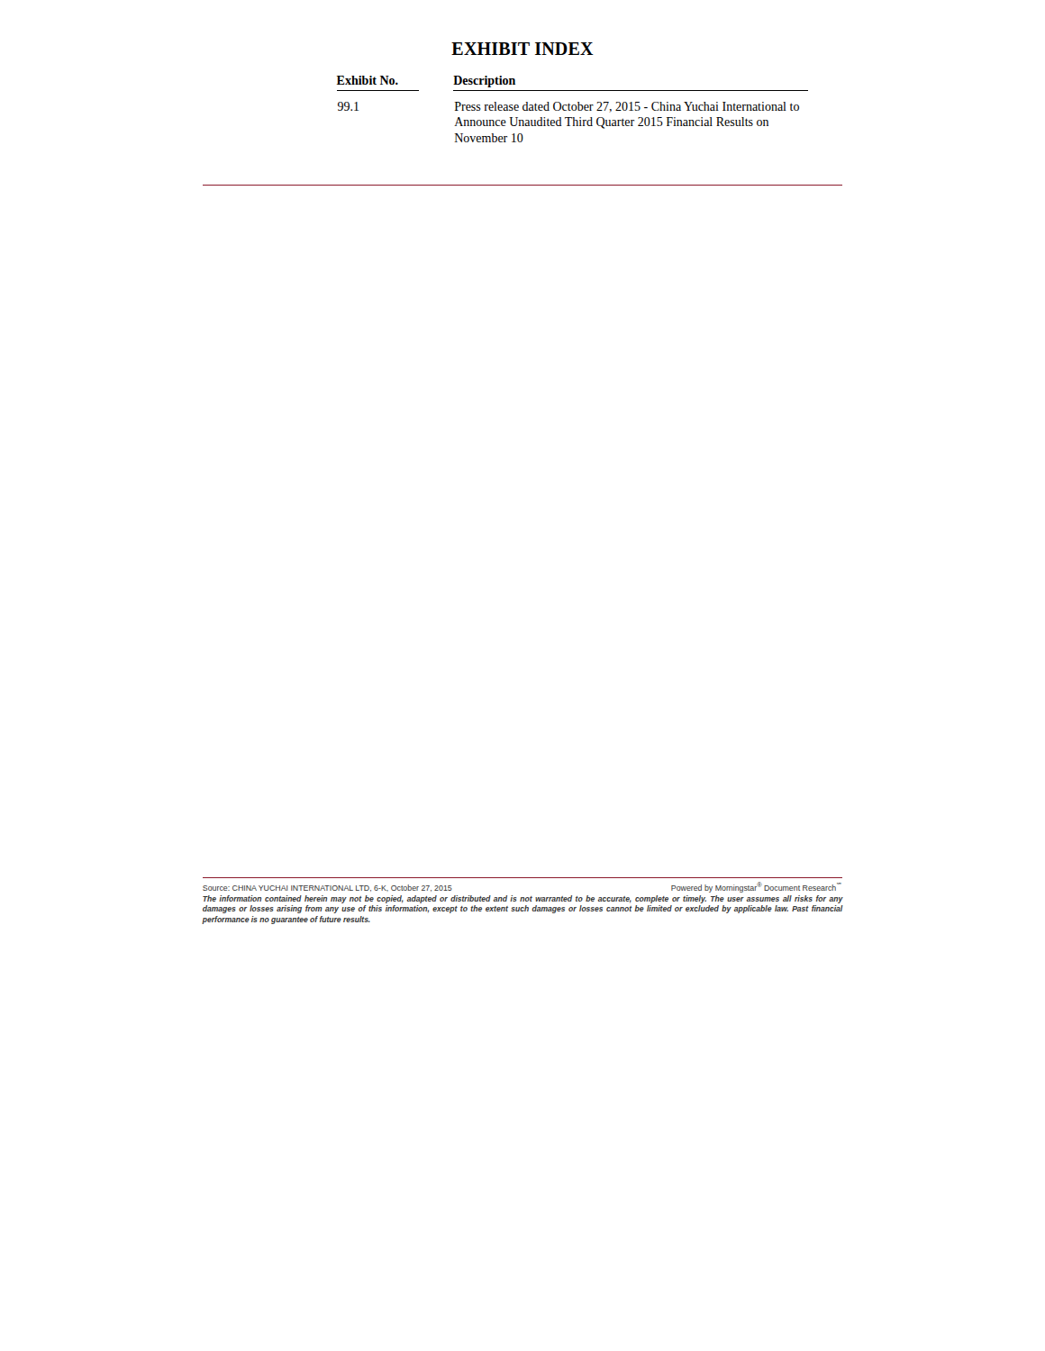EXHIBIT INDEX
| Exhibit No. | Description |
| --- | --- |
| 99.1 | Press release dated October 27, 2015 - China Yuchai International to Announce Unaudited Third Quarter 2015 Financial Results on November 10 |
Source: CHINA YUCHAI INTERNATIONAL LTD, 6-K, October 27, 2015
Powered by Morningstar® Document Research℠
The information contained herein may not be copied, adapted or distributed and is not warranted to be accurate, complete or timely. The user assumes all risks for any damages or losses arising from any use of this information, except to the extent such damages or losses cannot be limited or excluded by applicable law. Past financial performance is no guarantee of future results.